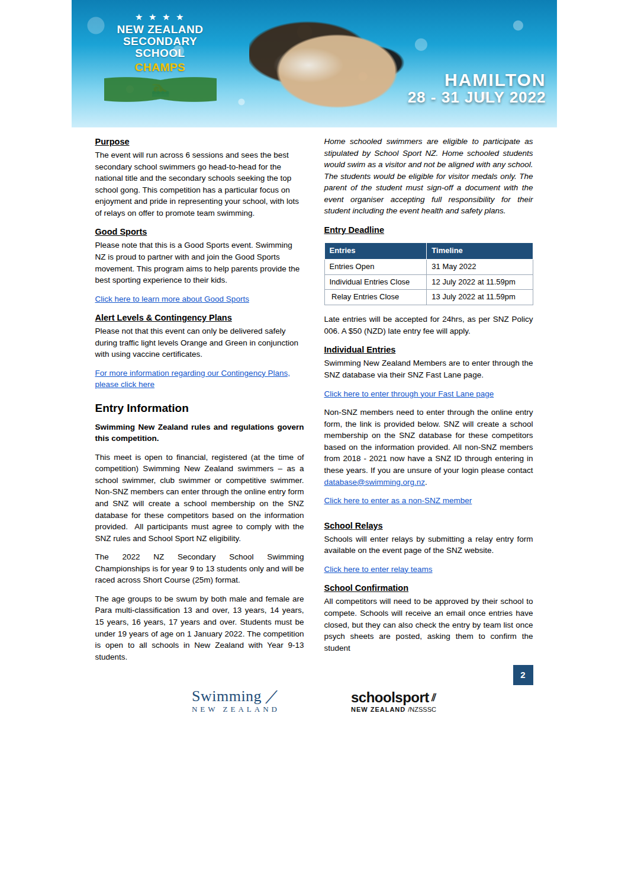★ ★ ★ ★
NEW ZEALAND
SECONDARY
SCHOOL
CHAMPS
🏊
HAMILTON
28 - 31 JULY 2022
Purpose
The event will run across 6 sessions and sees the best secondary school swimmers go head-to-head for the national title and the secondary schools seeking the top school gong. This competition has a particular focus on enjoyment and pride in representing your school, with lots of relays on offer to promote team swimming.
Good Sports
Please note that this is a Good Sports event. Swimming NZ is proud to partner with and join the Good Sports movement. This program aims to help parents provide the best sporting experience to their kids.
Click here to learn more about Good Sports
Alert Levels & Contingency Plans
Please not that this event can only be delivered safely during traffic light levels Orange and Green in conjunction with using vaccine certificates.
For more information regarding our Contingency Plans, please click here
Entry Information
Swimming New Zealand rules and regulations govern this competition.
This meet is open to financial, registered (at the time of competition) Swimming New Zealand swimmers – as a school swimmer, club swimmer or competitive swimmer. Non-SNZ members can enter through the online entry form and SNZ will create a school membership on the SNZ database for these competitors based on the information provided. All participants must agree to comply with the SNZ rules and School Sport NZ eligibility.
The 2022 NZ Secondary School Swimming Championships is for year 9 to 13 students only and will be raced across Short Course (25m) format.
The age groups to be swum by both male and female are Para multi-classification 13 and over, 13 years, 14 years, 15 years, 16 years, 17 years and over. Students must be under 19 years of age on 1 January 2022. The competition is open to all schools in New Zealand with Year 9-13 students.
Home schooled swimmers are eligible to participate as stipulated by School Sport NZ. Home schooled students would swim as a visitor and not be aligned with any school. The students would be eligible for visitor medals only. The parent of the student must sign-off a document with the event organiser accepting full responsibility for their student including the event health and safety plans.
Entry Deadline
| Entries | Timeline |
| --- | --- |
| Entries Open | 31 May 2022 |
| Individual Entries Close | 12 July 2022 at 11.59pm |
| Relay Entries Close | 13 July 2022 at 11.59pm |
Late entries will be accepted for 24hrs, as per SNZ Policy 006. A $50 (NZD) late entry fee will apply.
Individual Entries
Swimming New Zealand Members are to enter through the SNZ database via their SNZ Fast Lane page.
Click here to enter through your Fast Lane page
Non-SNZ members need to enter through the online entry form, the link is provided below. SNZ will create a school membership on the SNZ database for these competitors based on the information provided. All non-SNZ members from 2018 - 2021 now have a SNZ ID through entering in these years. If you are unsure of your login please contact database@swimming.org.nz.
Click here to enter as a non-SNZ member
School Relays
Schools will enter relays by submitting a relay entry form available on the event page of the SNZ website.
Click here to enter relay teams
School Confirmation
All competitors will need to be approved by their school to compete. Schools will receive an email once entries have closed, but they can also check the entry by team list once psych sheets are posted, asking them to confirm the student
2
Swimming⟋
NEW ZEALAND
schoolsport⫽
NEW ZEALAND /NZSSSC